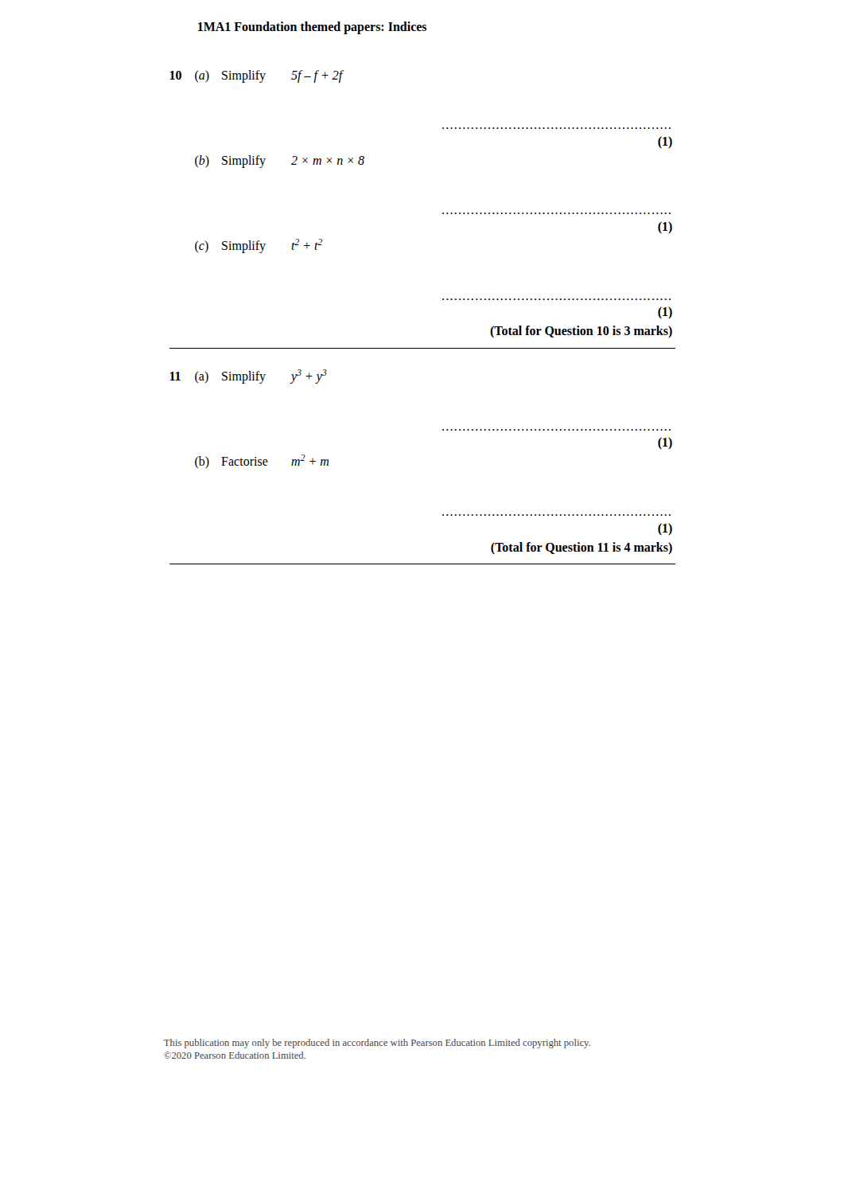1MA1 Foundation themed papers: Indices
10
(a) Simplify 5f – f + 2f
.......................................................
(1)
(b) Simplify 2 × m × n × 8
.......................................................
(1)
(c) Simplify t2 + t2
.......................................................
(1)
(Total for Question 10 is 3 marks)
11
(a) Simplify y3 + y3
.......................................................
(1)
(b) Factorise m2 + m
.......................................................
(1)
(Total for Question 11 is 4 marks)
This publication may only be reproduced in accordance with Pearson Education Limited copyright policy.
©2020 Pearson Education Limited.